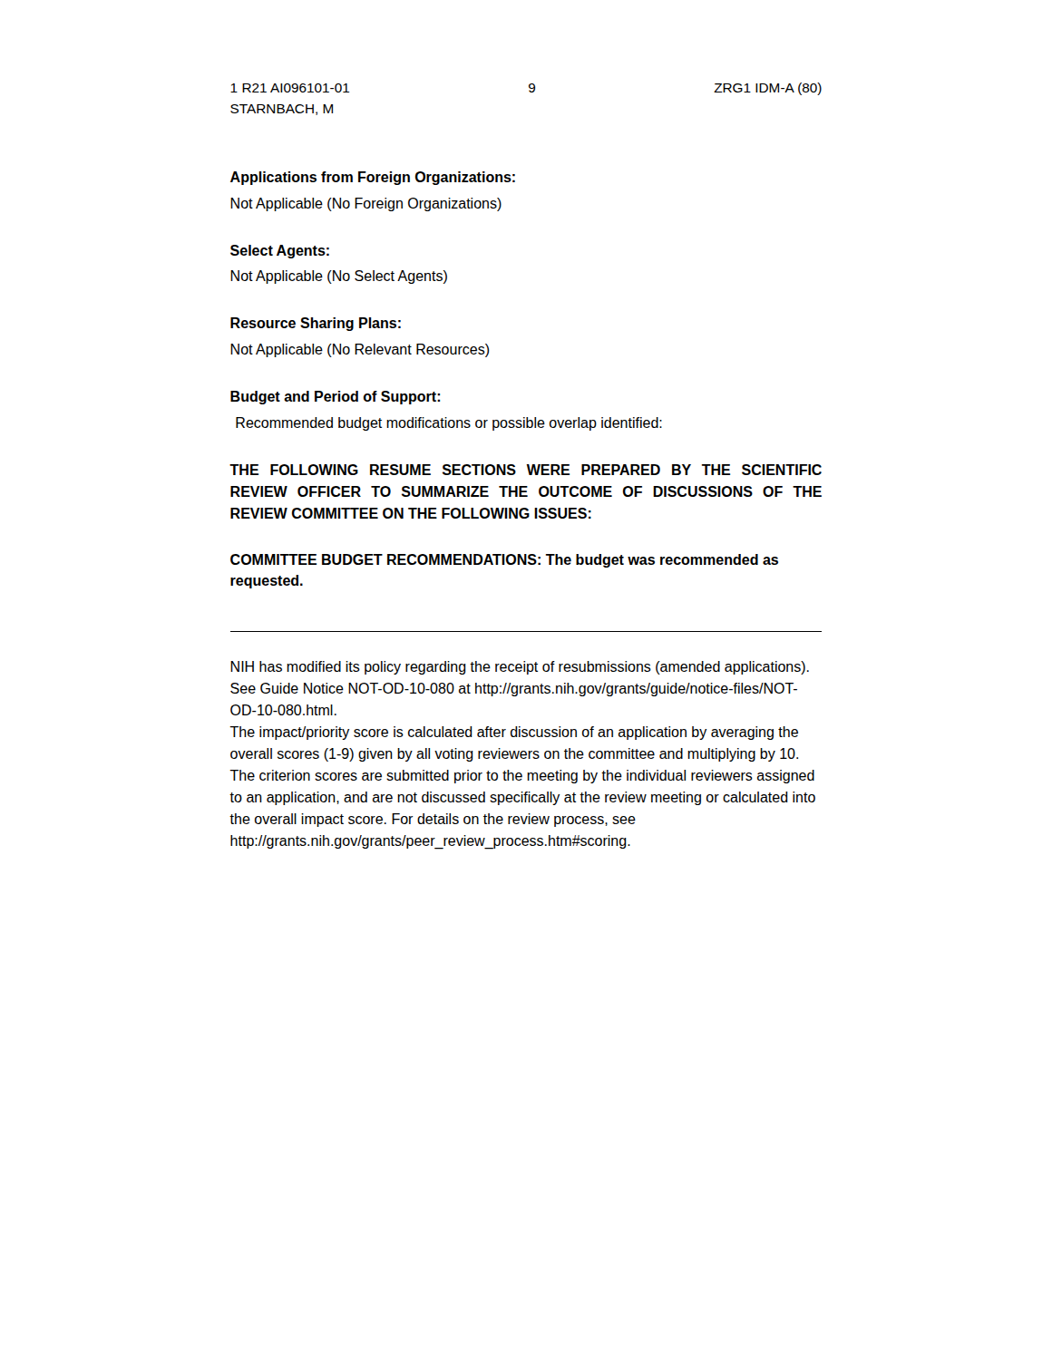1 R21 AI096101-01
STARNBACH, M
9
ZRG1 IDM-A (80)
Applications from Foreign Organizations:
Not Applicable (No Foreign Organizations)
Select Agents:
Not Applicable (No Select Agents)
Resource Sharing Plans:
Not Applicable (No Relevant Resources)
Budget and Period of Support:
Recommended budget modifications or possible overlap identified:
THE FOLLOWING RESUME SECTIONS WERE PREPARED BY THE SCIENTIFIC REVIEW OFFICER TO SUMMARIZE THE OUTCOME OF DISCUSSIONS OF THE REVIEW COMMITTEE ON THE FOLLOWING ISSUES:
COMMITTEE BUDGET RECOMMENDATIONS: The budget was recommended as requested.
NIH has modified its policy regarding the receipt of resubmissions (amended applications). See Guide Notice NOT-OD-10-080 at http://grants.nih.gov/grants/guide/notice-files/NOT-OD-10-080.html.
The impact/priority score is calculated after discussion of an application by averaging the overall scores (1-9) given by all voting reviewers on the committee and multiplying by 10. The criterion scores are submitted prior to the meeting by the individual reviewers assigned to an application, and are not discussed specifically at the review meeting or calculated into the overall impact score. For details on the review process, see http://grants.nih.gov/grants/peer_review_process.htm#scoring.